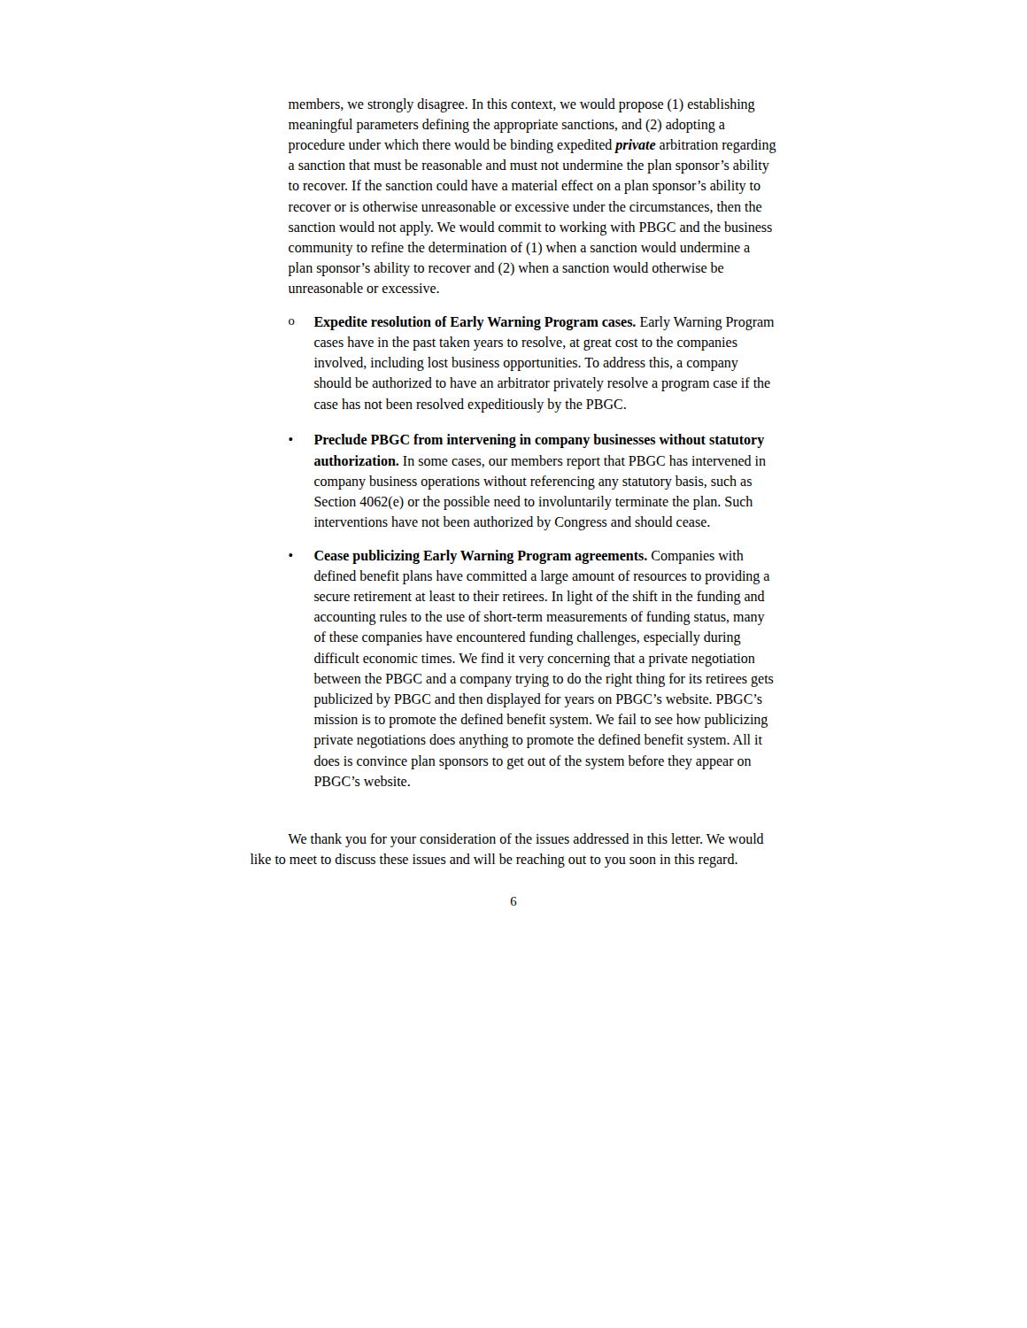members, we strongly disagree. In this context, we would propose (1) establishing meaningful parameters defining the appropriate sanctions, and (2) adopting a procedure under which there would be binding expedited private arbitration regarding a sanction that must be reasonable and must not undermine the plan sponsor’s ability to recover. If the sanction could have a material effect on a plan sponsor’s ability to recover or is otherwise unreasonable or excessive under the circumstances, then the sanction would not apply. We would commit to working with PBGC and the business community to refine the determination of (1) when a sanction would undermine a plan sponsor’s ability to recover and (2) when a sanction would otherwise be unreasonable or excessive.
Expedite resolution of Early Warning Program cases. Early Warning Program cases have in the past taken years to resolve, at great cost to the companies involved, including lost business opportunities. To address this, a company should be authorized to have an arbitrator privately resolve a program case if the case has not been resolved expeditiously by the PBGC.
Preclude PBGC from intervening in company businesses without statutory authorization. In some cases, our members report that PBGC has intervened in company business operations without referencing any statutory basis, such as Section 4062(e) or the possible need to involuntarily terminate the plan. Such interventions have not been authorized by Congress and should cease.
Cease publicizing Early Warning Program agreements. Companies with defined benefit plans have committed a large amount of resources to providing a secure retirement at least to their retirees. In light of the shift in the funding and accounting rules to the use of short-term measurements of funding status, many of these companies have encountered funding challenges, especially during difficult economic times. We find it very concerning that a private negotiation between the PBGC and a company trying to do the right thing for its retirees gets publicized by PBGC and then displayed for years on PBGC’s website. PBGC’s mission is to promote the defined benefit system. We fail to see how publicizing private negotiations does anything to promote the defined benefit system. All it does is convince plan sponsors to get out of the system before they appear on PBGC’s website.
We thank you for your consideration of the issues addressed in this letter. We would like to meet to discuss these issues and will be reaching out to you soon in this regard.
6